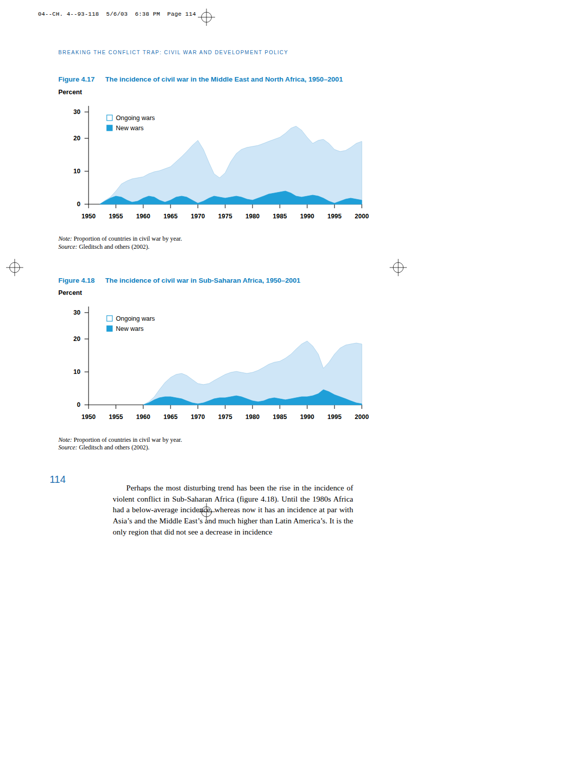04--CH. 4--93-118 5/6/03 6:38 PM Page 114
Breaking the Conflict Trap: Civil War and Development Policy
Figure 4.17 The incidence of civil war in the Middle East and North Africa, 1950–2001
Percent
0 10 20 30 1950 1955 1960 1965 1970 1975 1980 1985 1990 1995 2000 Ongoing wars New wars
Note: Proportion of countries in civil war by year.
Source: Gleditsch and others (2002).
Figure 4.18 The incidence of civil war in Sub-Saharan Africa, 1950–2001
Percent
0 10 20 30 1950 1955 1960 1965 1970 1975 1980 1985 1990 1995 2000 Ongoing wars New wars
Note: Proportion of countries in civil war by year.
Source: Gleditsch and others (2002).
Perhaps the most disturbing trend has been the rise in the incidence of violent conflict in Sub-Saharan Africa (figure 4.18). Until the 1980s Africa had a below-average incidence, whereas now it has an incidence at par with Asia’s and the Middle East’s and much higher than Latin America’s. It is the only region that did not see a decrease in incidence
114